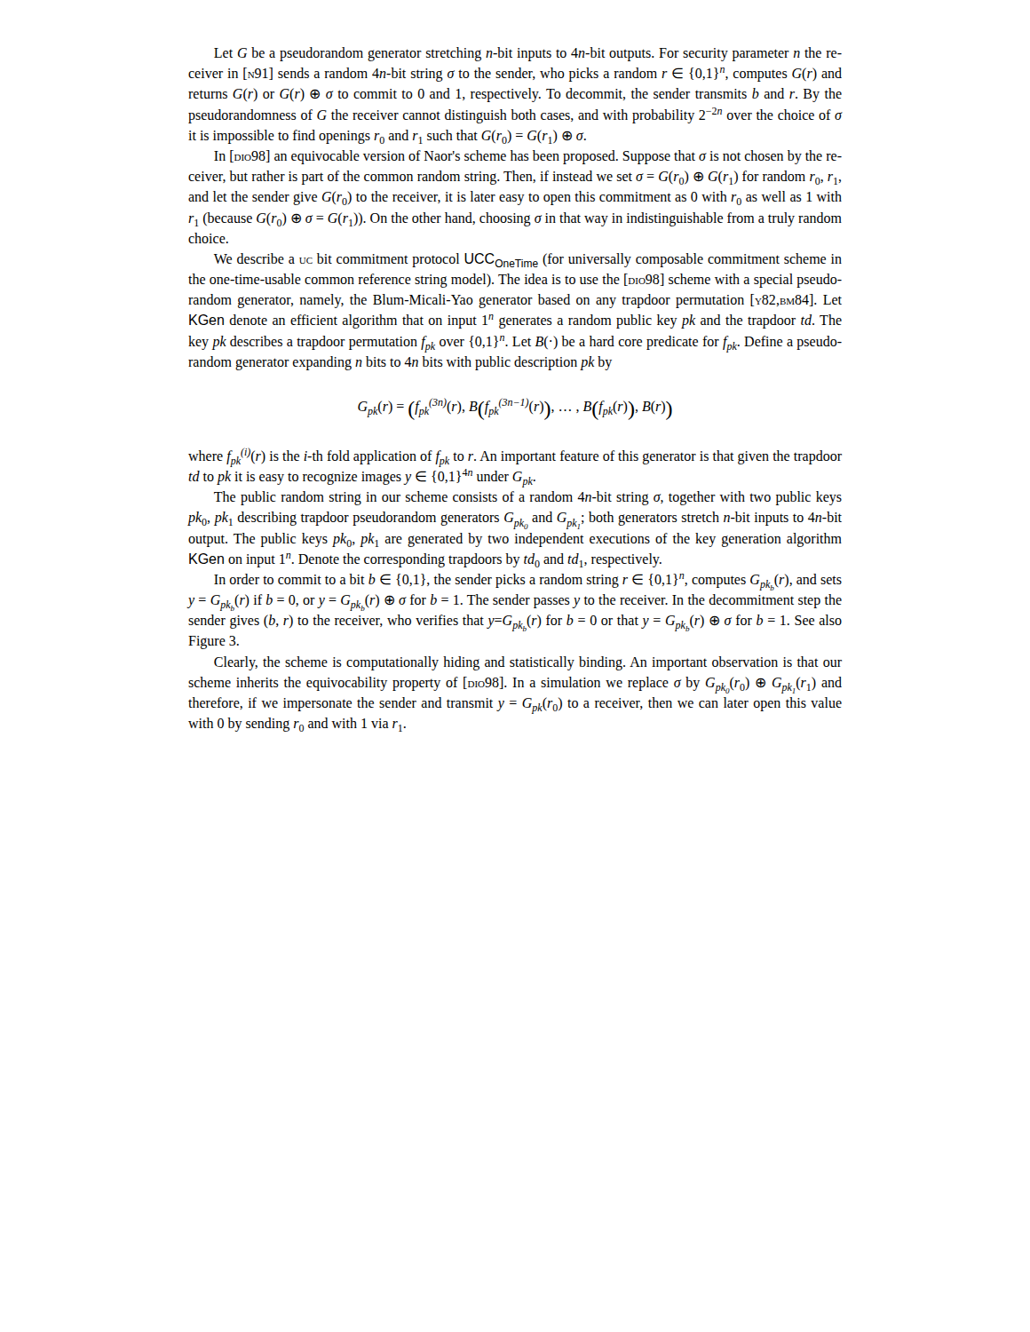Let G be a pseudorandom generator stretching n-bit inputs to 4n-bit outputs. For security parameter n the receiver in [n91] sends a random 4n-bit string σ to the sender, who picks a random r ∈ {0,1}n, computes G(r) and returns G(r) or G(r) ⊕ σ to commit to 0 and 1, respectively. To decommit, the sender transmits b and r. By the pseudorandomness of G the receiver cannot distinguish both cases, and with probability 2−2n over the choice of σ it is impossible to find openings r0 and r1 such that G(r0) = G(r1) ⊕ σ.
In [dio98] an equivocable version of Naor's scheme has been proposed. Suppose that σ is not chosen by the receiver, but rather is part of the common random string. Then, if instead we set σ = G(r0) ⊕ G(r1) for random r0, r1, and let the sender give G(r0) to the receiver, it is later easy to open this commitment as 0 with r0 as well as 1 with r1 (because G(r0) ⊕ σ = G(r1)). On the other hand, choosing σ in that way in indistinguishable from a truly random choice.
We describe a uc bit commitment protocol UCCOneTime (for universally composable commitment scheme in the one-time-usable common reference string model). The idea is to use the [dio98] scheme with a special pseudorandom generator, namely, the Blum-Micali-Yao generator based on any trapdoor permutation [y82,bm84]. Let KGen denote an efficient algorithm that on input 1n generates a random public key pk and the trapdoor td. The key pk describes a trapdoor permutation fpk over {0,1}n. Let B(·) be a hard core predicate for fpk. Define a pseudorandom generator expanding n bits to 4n bits with public description pk by
Gpk(r) = (fpk(3n)(r), B(fpk(3n−1)(r)), … , B(fpk(r)), B(r))
where fpk(i)(r) is the i-th fold application of fpk to r. An important feature of this generator is that given the trapdoor td to pk it is easy to recognize images y ∈ {0,1}4n under Gpk.
The public random string in our scheme consists of a random 4n-bit string σ, together with two public keys pk0, pk1 describing trapdoor pseudorandom generators Gpk0 and Gpk1; both generators stretch n-bit inputs to 4n-bit output. The public keys pk0, pk1 are generated by two independent executions of the key generation algorithm KGen on input 1n. Denote the corresponding trapdoors by td0 and td1, respectively.
In order to commit to a bit b ∈ {0,1}, the sender picks a random string r ∈ {0,1}n, computes Gpkb(r), and sets y = Gpkb(r) if b = 0, or y = Gpkb(r) ⊕ σ for b = 1. The sender passes y to the receiver. In the decommitment step the sender gives (b, r) to the receiver, who verifies that y=Gpkb(r) for b = 0 or that y = Gpkb(r) ⊕ σ for b = 1. See also Figure 3.
Clearly, the scheme is computationally hiding and statistically binding. An important observation is that our scheme inherits the equivocability property of [dio98]. In a simulation we replace σ by Gpk0(r0) ⊕ Gpk1(r1) and therefore, if we impersonate the sender and transmit y = Gpk(r0) to a receiver, then we can later open this value with 0 by sending r0 and with 1 via r1.